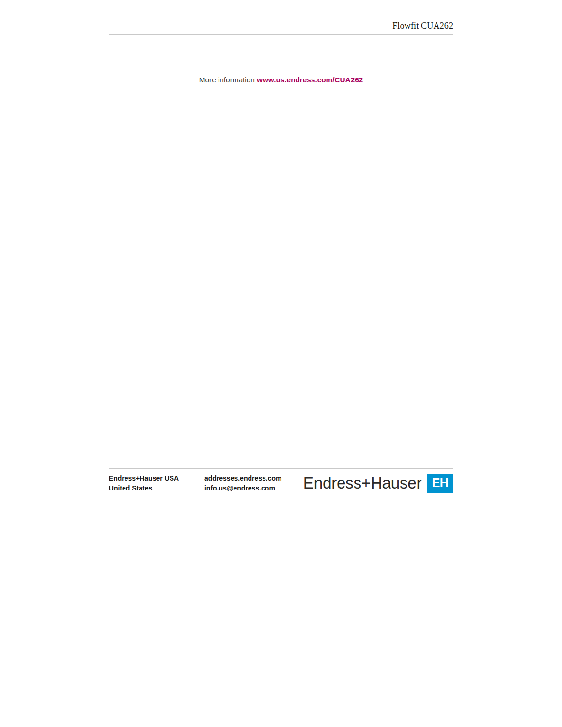Flowfit CUA262
More information www.us.endress.com/CUA262
Endress+Hauser USA
United States
addresses.endress.com
info.us@endress.com
Endress+Hauser EH